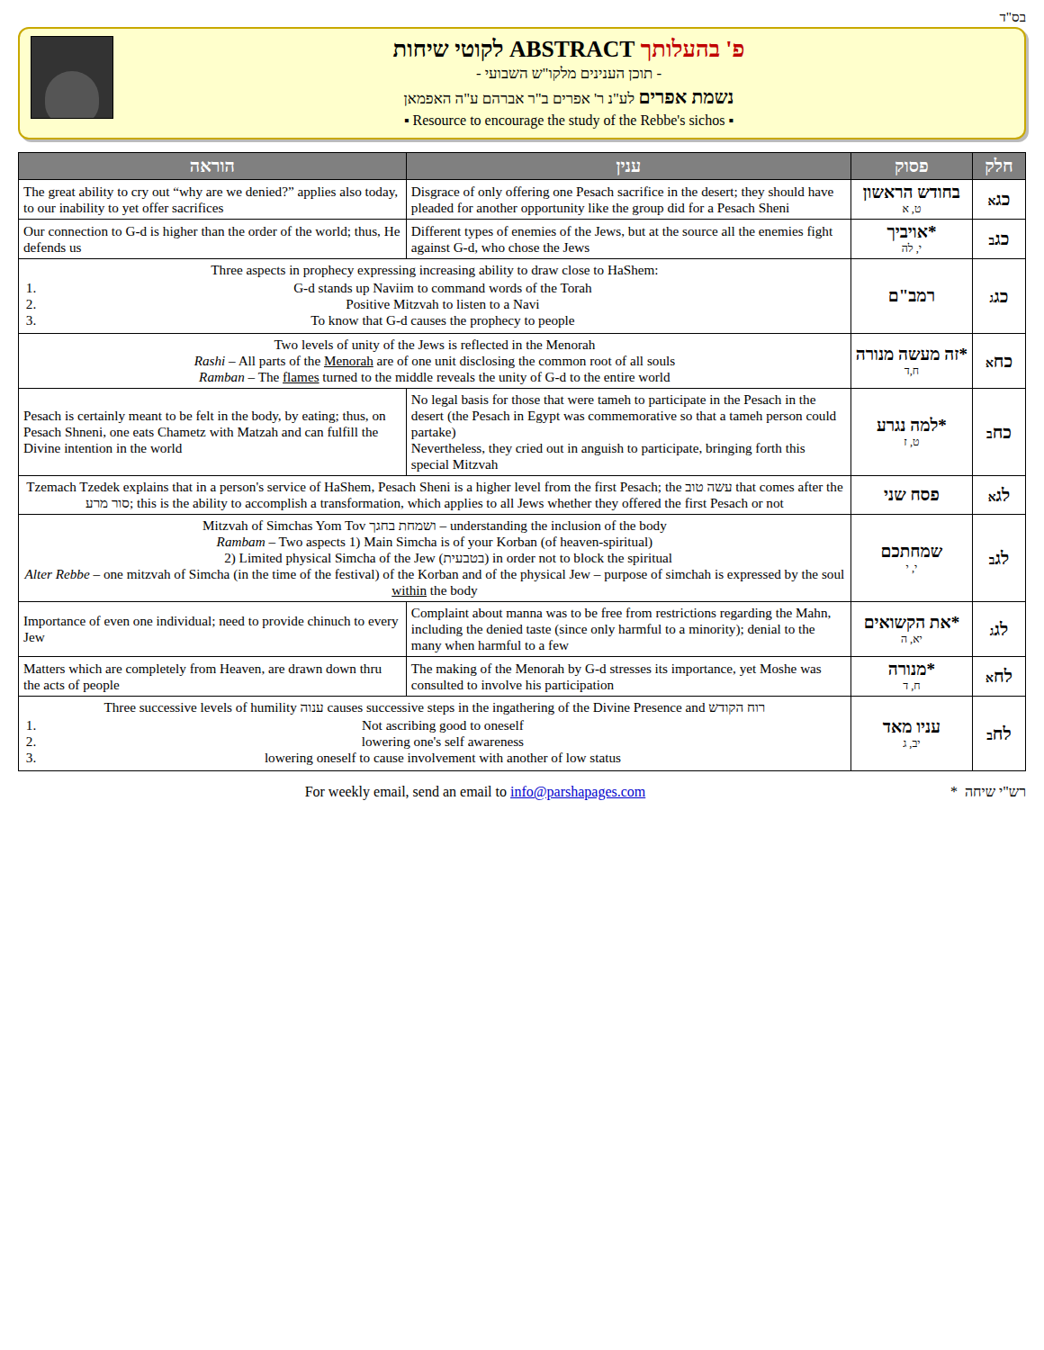בס"ד
פ' בהעלותך ABSTRACT לקוטי שיחות
- תוכן הענינים מלקו"ש השבועי -
נשמת אפרים לע"נ ר' אפרים ב"ר אברהם ע"ה האפמאן
▪ Resource to encourage the study of the Rebbe's sichos ▪
| הוראה | ענין | פסוק | חלק |
| --- | --- | --- | --- |
| The great ability to cry out “why are we denied?” applies also today, to our inability to yet offer sacrifices | Disgrace of only offering one Pesach sacrifice in the desert; they should have pleaded for another opportunity like the group did for a Pesach Sheni | בחודש הראשון ט, א | כג א |
| Our connection to G-d is higher than the order of the world; thus, He defends us | Different types of enemies of the Jews, but at the source all the enemies fight against G-d, who chose the Jews | *אויביך י, לה | כג ב |
| Three aspects in prophecy expressing increasing ability to draw close to HaShem: G-d stands up Naviim to command words of the Torah Positive Mitzvah to listen to a Navi To know that G-d causes the prophecy to people | רמב"ם | כג ג |
| Two levels of unity of the Jews is reflected in the Menorah Rashi – All parts of the Menorah are of one unit disclosing the common root of all souls Ramban – The flames turned to the middle reveals the unity of G-d to the entire world | *זה מעשה מנורה ח,ד | כח א |
| Pesach is certainly meant to be felt in the body, by eating; thus, on Pesach Shneni, one eats Chametz with Matzah and can fulfill the Divine intention in the world | No legal basis for those that were tameh to participate in the Pesach in the desert (the Pesach in Egypt was commemorative so that a tameh person could partake) Nevertheless, they cried out in anguish to participate, bringing forth this special Mitzvah | *למה נגרע ט, ז | כח ב |
| Tzemach Tzedek explains that in a person's service of HaShem, Pesach Sheni is a higher level from the first Pesach; the עשה טוב that comes after the סור מרע ; this is the ability to accomplish a transformation, which applies to all Jews whether they offered the first Pesach or not | פסח שני | לג א |
| Mitzvah of Simchas Yom Tov ושמחת בחגך – understanding the inclusion of the body Rambam – Two aspects 1) Main Simcha is of your Korban (of heaven-spiritual) 2) Limited physical Simcha of the Jew ( בטבעית ) in order not to block the spiritual Alter Rebbe – one mitzvah of Simcha (in the time of the festival) of the Korban and of the physical Jew – purpose of simchah is expressed by the soul within the body | שמחתכם י, י | לג ב |
| Importance of even one individual; need to provide chinuch to every Jew | Complaint about manna was to be free from restrictions regarding the Mahn, including the denied taste (since only harmful to a minority); denial to the many when harmful to a few | *את הקשואים יא, ה | לג ג |
| Matters which are completely from Heaven, are drawn down thru the acts of people | The making of the Menorah by G-d stresses its importance, yet Moshe was consulted to involve his participation | *מנורה ח, ד | לח א |
| Three successive levels of humility ענוה causes successive steps in the ingathering of the Divine Presence and רוח הקודש Not ascribing good to oneself lowering one's self awareness lowering oneself to cause involvement with another of low status | עניו מאד יב, ג | לח ב |
For weekly email, send an email to info@parshapages.com
רש"י שיחה *